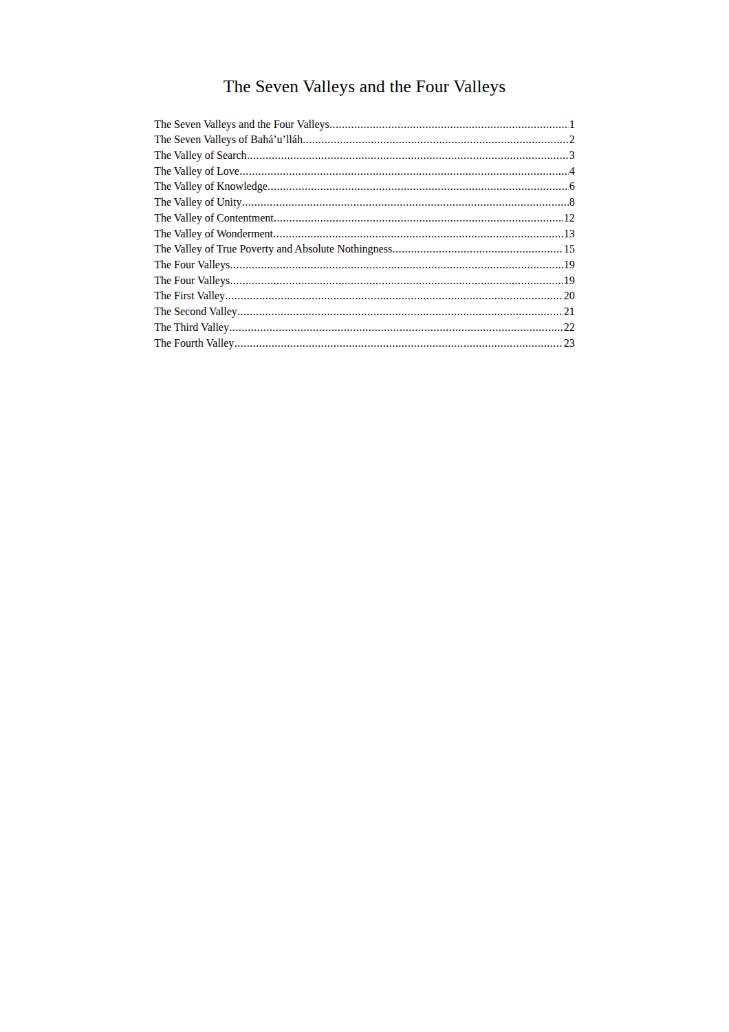The Seven Valleys and the Four Valleys
The Seven Valleys and the Four Valleys 1
The Seven Valleys of Bahá’u’lláh 2
The Valley of Search 3
The Valley of Love 4
The Valley of Knowledge 6
The Valley of Unity 8
The Valley of Contentment 12
The Valley of Wonderment 13
The Valley of True Poverty and Absolute Nothingness 15
The Four Valleys 19
The Four Valleys 19
The First Valley 20
The Second Valley 21
The Third Valley 22
The Fourth Valley 23